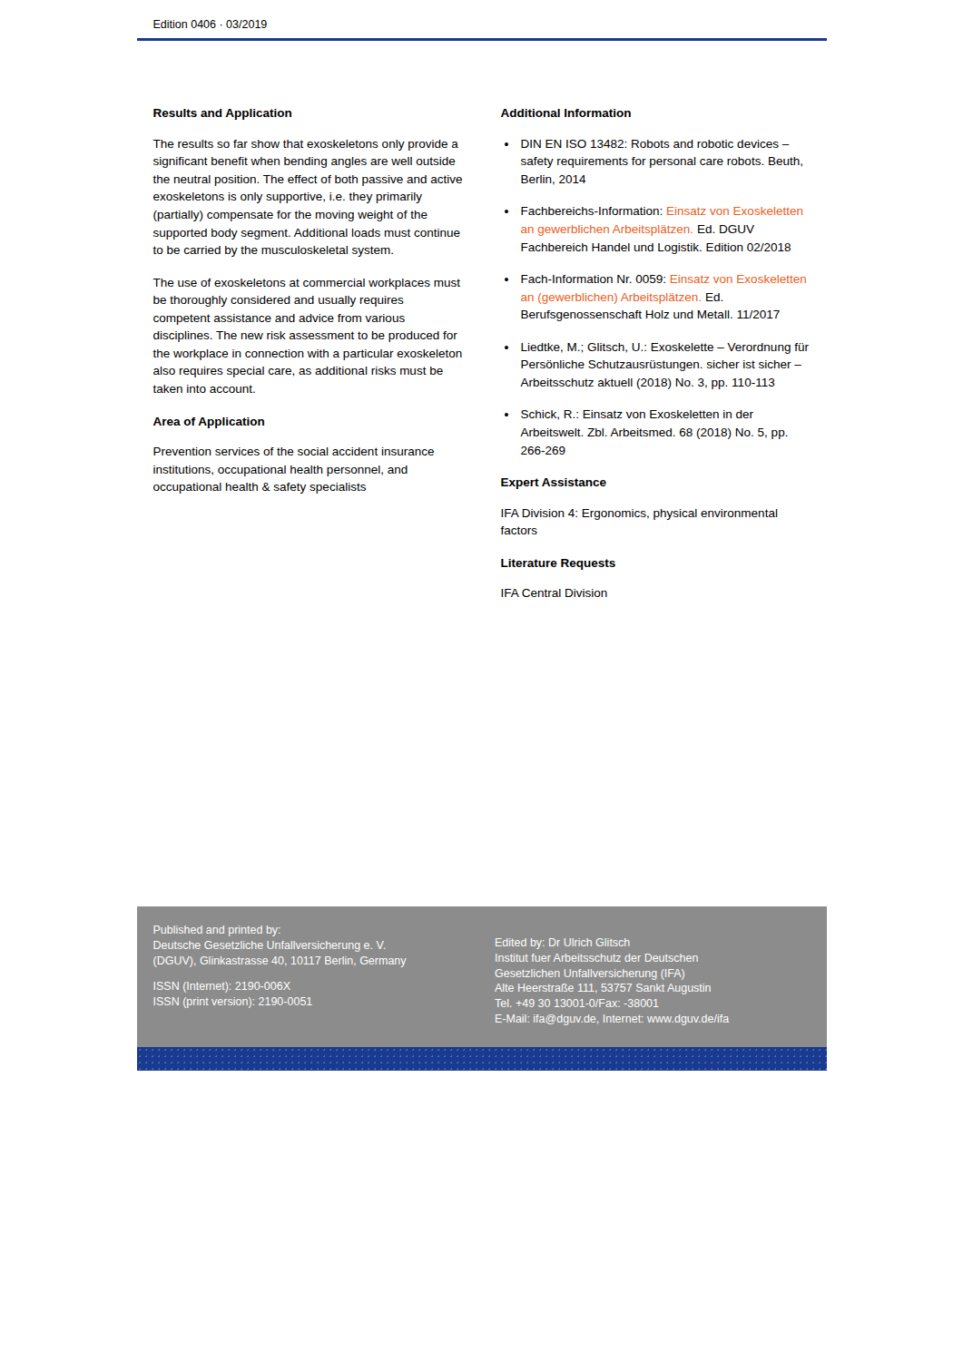Edition 0406 · 03/2019
Results and Application
The results so far show that exoskeletons only provide a significant benefit when bending angles are well outside the neutral position. The effect of both passive and active exoskeletons is only supportive, i.e. they primarily (partially) compensate for the moving weight of the supported body segment. Additional loads must continue to be carried by the musculoskeletal system.
The use of exoskeletons at commercial workplaces must be thoroughly considered and usually requires competent assistance and advice from various disciplines. The new risk assessment to be produced for the workplace in connection with a particular exoskeleton also requires special care, as additional risks must be taken into account.
Area of Application
Prevention services of the social accident insurance institutions, occupational health personnel, and occupational health & safety specialists
Additional Information
DIN EN ISO 13482: Robots and robotic devices – safety requirements for personal care robots. Beuth, Berlin, 2014
Fachbereichs-Information: Einsatz von Exoskeletten an gewerblichen Arbeitsplätzen. Ed. DGUV Fachbereich Handel und Logistik. Edition 02/2018
Fach-Information Nr. 0059: Einsatz von Exoskeletten an (gewerblichen) Arbeitsplätzen. Ed. Berufsgenossenschaft Holz und Metall. 11/2017
Liedtke, M.; Glitsch, U.: Exoskelette – Verordnung für Persönliche Schutzausrüstungen. sicher ist sicher – Arbeitsschutz aktuell (2018) No. 3, pp. 110-113
Schick, R.: Einsatz von Exoskeletten in der Arbeitswelt. Zbl. Arbeitsmed. 68 (2018) No. 5, pp. 266-269
Expert Assistance
IFA Division 4: Ergonomics, physical environmental factors
Literature Requests
IFA Central Division
Published and printed by:
Deutsche Gesetzliche Unfallversicherung e. V.
(DGUV), Glinkastrasse 40, 10117 Berlin, Germany
ISSN (Internet): 2190-006X
ISSN (print version): 2190-0051
Edited by: Dr Ulrich Glitsch
Institut fuer Arbeitsschutz der Deutschen
Gesetzlichen Unfallversicherung (IFA)
Alte Heerstraße 111, 53757 Sankt Augustin
Tel. +49 30 13001-0/Fax: -38001
E-Mail: ifa@dguv.de, Internet: www.dguv.de/ifa